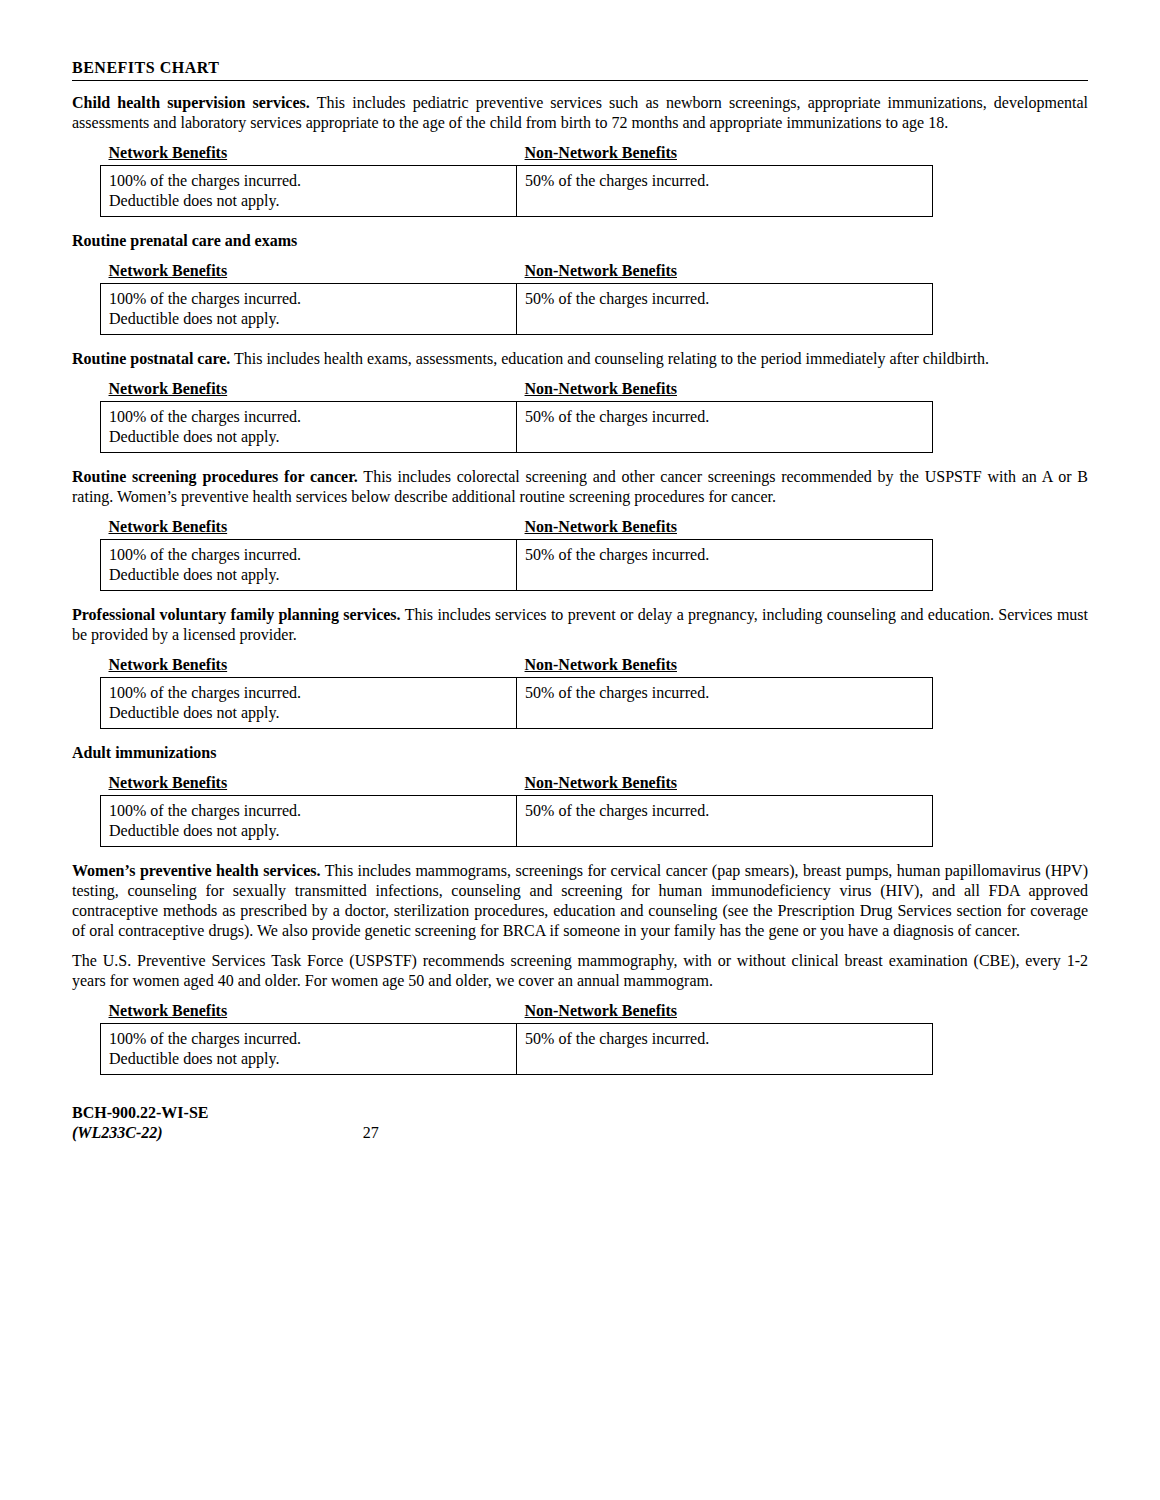BENEFITS CHART
Child health supervision services. This includes pediatric preventive services such as newborn screenings, appropriate immunizations, developmental assessments and laboratory services appropriate to the age of the child from birth to 72 months and appropriate immunizations to age 18.
| Network Benefits | Non-Network Benefits |
| 100% of the charges incurred. Deductible does not apply. | 50% of the charges incurred. |
Routine prenatal care and exams
| Network Benefits | Non-Network Benefits |
| 100% of the charges incurred. Deductible does not apply. | 50% of the charges incurred. |
Routine postnatal care. This includes health exams, assessments, education and counseling relating to the period immediately after childbirth.
| Network Benefits | Non-Network Benefits |
| 100% of the charges incurred. Deductible does not apply. | 50% of the charges incurred. |
Routine screening procedures for cancer. This includes colorectal screening and other cancer screenings recommended by the USPSTF with an A or B rating. Women’s preventive health services below describe additional routine screening procedures for cancer.
| Network Benefits | Non-Network Benefits |
| 100% of the charges incurred. Deductible does not apply. | 50% of the charges incurred. |
Professional voluntary family planning services. This includes services to prevent or delay a pregnancy, including counseling and education. Services must be provided by a licensed provider.
| Network Benefits | Non-Network Benefits |
| 100% of the charges incurred. Deductible does not apply. | 50% of the charges incurred. |
Adult immunizations
| Network Benefits | Non-Network Benefits |
| 100% of the charges incurred. Deductible does not apply. | 50% of the charges incurred. |
Women’s preventive health services. This includes mammograms, screenings for cervical cancer (pap smears), breast pumps, human papillomavirus (HPV) testing, counseling for sexually transmitted infections, counseling and screening for human immunodeficiency virus (HIV), and all FDA approved contraceptive methods as prescribed by a doctor, sterilization procedures, education and counseling (see the Prescription Drug Services section for coverage of oral contraceptive drugs). We also provide genetic screening for BRCA if someone in your family has the gene or you have a diagnosis of cancer.
The U.S. Preventive Services Task Force (USPSTF) recommends screening mammography, with or without clinical breast examination (CBE), every 1-2 years for women aged 40 and older. For women age 50 and older, we cover an annual mammogram.
| Network Benefits | Non-Network Benefits |
| 100% of the charges incurred. Deductible does not apply. | 50% of the charges incurred. |
BCH-900.22-WI-SE
(WL233C-22) 27